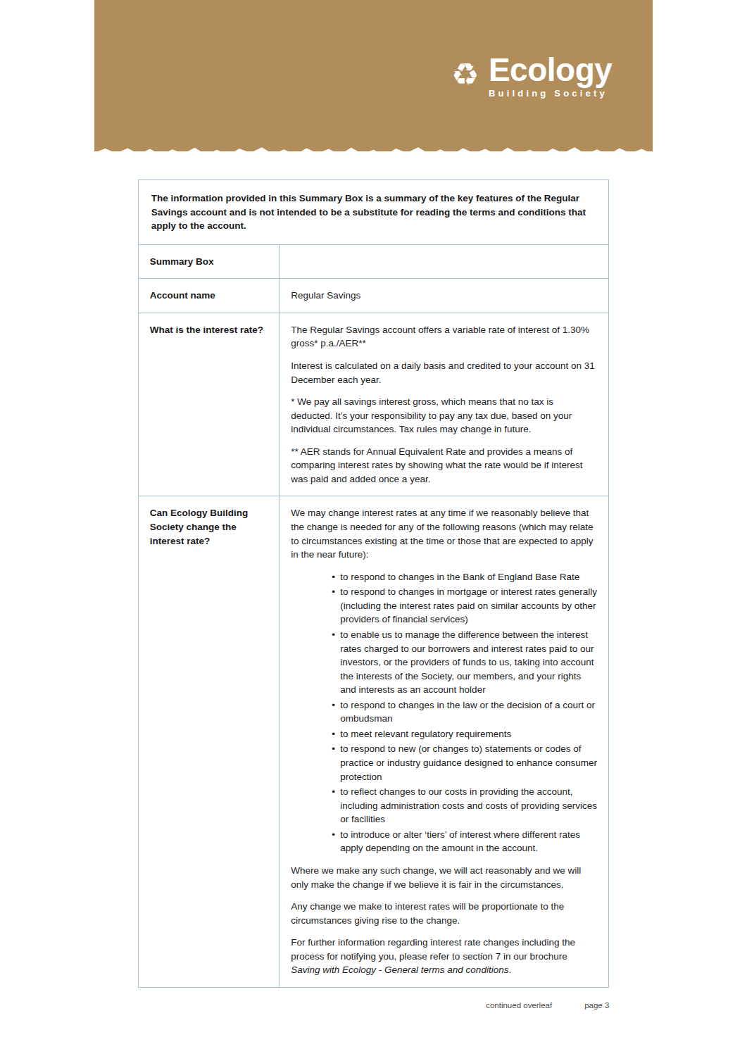♻
Ecology
Building Society
| The information provided in this Summary Box is a summary of the key features of the Regular Savings account and is not intended to be a substitute for reading the terms and conditions that apply to the account. |
| Summary Box | |
| Account name | Regular Savings |
| What is the interest rate? | The Regular Savings account offers a variable rate of interest of 1.30% gross* p.a./AER** Interest is calculated on a daily basis and credited to your account on 31 December each year. * We pay all savings interest gross, which means that no tax is deducted. It’s your responsibility to pay any tax due, based on your individual circumstances. Tax rules may change in future. ** AER stands for Annual Equivalent Rate and provides a means of comparing interest rates by showing what the rate would be if interest was paid and added once a year. |
| Can Ecology Building Society change the interest rate? | We may change interest rates at any time if we reasonably believe that the change is needed for any of the following reasons (which may relate to circumstances existing at the time or those that are expected to apply in the near future): to respond to changes in the Bank of England Base Rate to respond to changes in mortgage or interest rates generally (including the interest rates paid on similar accounts by other providers of financial services) to enable us to manage the difference between the interest rates charged to our borrowers and interest rates paid to our investors, or the providers of funds to us, taking into account the interests of the Society, our members, and your rights and interests as an account holder to respond to changes in the law or the decision of a court or ombudsman to meet relevant regulatory requirements to respond to new (or changes to) statements or codes of practice or industry guidance designed to enhance consumer protection to reflect changes to our costs in providing the account, including administration costs and costs of providing services or facilities to introduce or alter ‘tiers’ of interest where different rates apply depending on the amount in the account. Where we make any such change, we will act reasonably and we will only make the change if we believe it is fair in the circumstances. Any change we make to interest rates will be proportionate to the circumstances giving rise to the change. For further information regarding interest rate changes including the process for notifying you, please refer to section 7 in our brochure Saving with Ecology - General terms and conditions . |
continued overleaf page 3